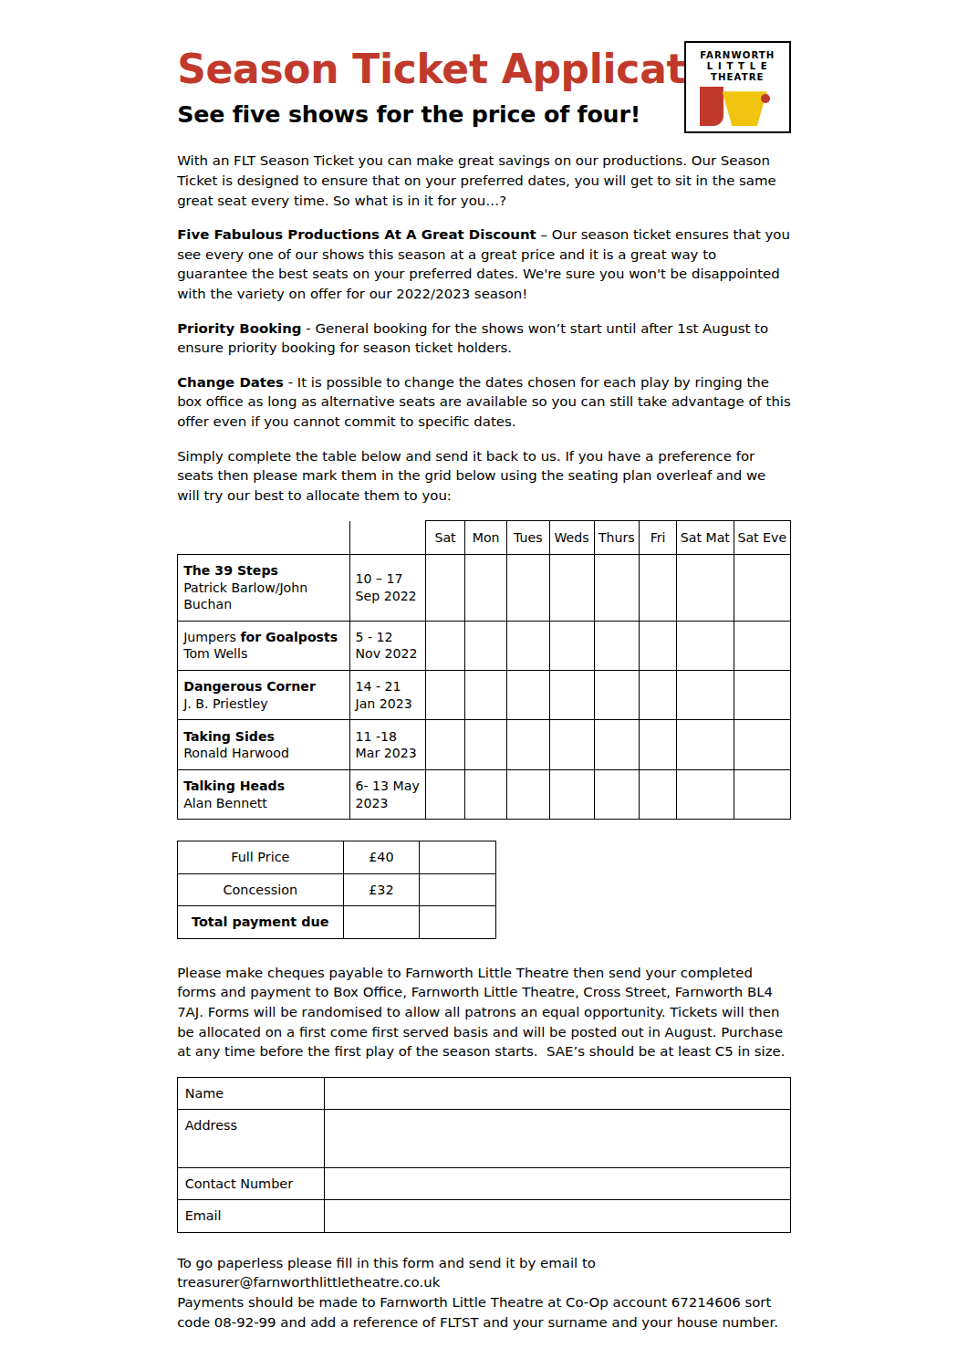FARNWORTH
L I T T L E
THEATRE
Season Ticket Application
See five shows for the price of four!
With an FLT Season Ticket you can make great savings on our productions. Our Season Ticket is designed to ensure that on your preferred dates, you will get to sit in the same great seat every time. So what is in it for you…?
Five Fabulous Productions At A Great Discount – Our season ticket ensures that you see every one of our shows this season at a great price and it is a great way to guarantee the best seats on your preferred dates. We're sure you won't be disappointed with the variety on offer for our 2022/2023 season!
Priority Booking - General booking for the shows won’t start until after 1st August to ensure priority booking for season ticket holders.
Change Dates - It is possible to change the dates chosen for each play by ringing the box office as long as alternative seats are available so you can still take advantage of this offer even if you cannot commit to specific dates.
Simply complete the table below and send it back to us. If you have a preference for seats then please mark them in the grid below using the seating plan overleaf and we will try our best to allocate them to you:
| | | Sat | Mon | Tues | Weds | Thurs | Fri | Sat Mat | Sat Eve |
| --- | --- | --- | --- | --- | --- | --- | --- | --- | --- |
| The 39 Steps Patrick Barlow/John Buchan | 10 – 17 Sep 2022 | | | | | | | | |
| Jumpers for Goalposts Tom Wells | 5 - 12 Nov 2022 | | | | | | | | |
| Dangerous Corner J. B. Priestley | 14 - 21 Jan 2023 | | | | | | | | |
| Taking Sides Ronald Harwood | 11 -18 Mar 2023 | | | | | | | | |
| Talking Heads Alan Bennett | 6- 13 May 2023 | | | | | | | | |
| Full Price | £40 | |
| Concession | £32 | |
| Total payment due | | |
Please make cheques payable to Farnworth Little Theatre then send your completed forms and payment to Box Office, Farnworth Little Theatre, Cross Street, Farnworth BL4 7AJ. Forms will be randomised to allow all patrons an equal opportunity. Tickets will then be allocated on a first come first served basis and will be posted out in August. Purchase at any time before the first play of the season starts. SAE’s should be at least C5 in size.
| Name | |
| Address | |
| Contact Number | |
| Email | |
To go paperless please fill in this form and send it by email to treasurer@farnworthlittletheatre.co.uk
Payments should be made to Farnworth Little Theatre at Co-Op account 67214606 sort code 08-92-99 and add a reference of FLTST and your surname and your house number.